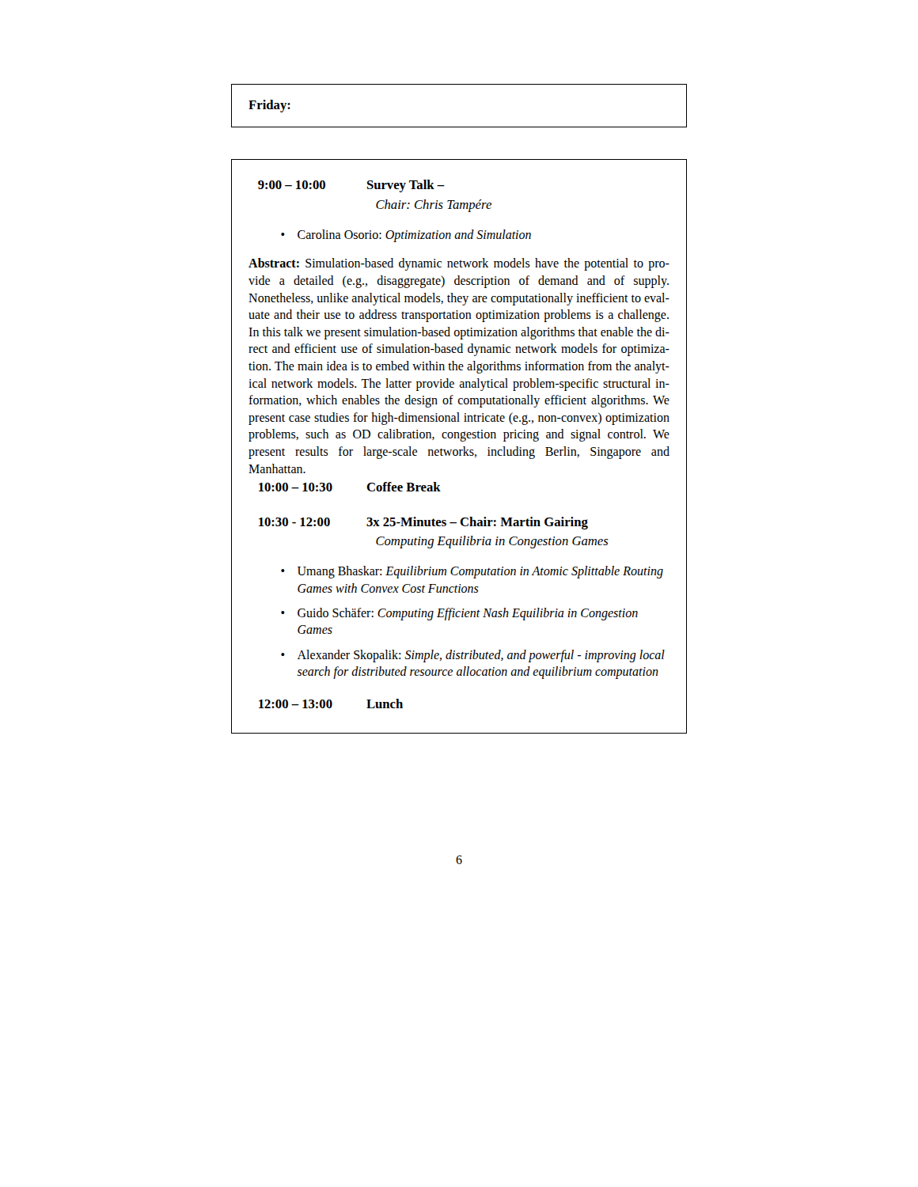Friday:
9:00 – 10:00 Survey Talk –
Chair: Chris Tampére
Carolina Osorio: Optimization and Simulation
Abstract: Simulation-based dynamic network models have the potential to provide a detailed (e.g., disaggregate) description of demand and of supply. Nonetheless, unlike analytical models, they are computationally inefficient to evaluate and their use to address transportation optimization problems is a challenge. In this talk we present simulation-based optimization algorithms that enable the direct and efficient use of simulation-based dynamic network models for optimization. The main idea is to embed within the algorithms information from the analytical network models. The latter provide analytical problem-specific structural information, which enables the design of computationally efficient algorithms. We present case studies for high-dimensional intricate (e.g., non-convex) optimization problems, such as OD calibration, congestion pricing and signal control. We present results for large-scale networks, including Berlin, Singapore and Manhattan.
10:00 – 10:30 Coffee Break
10:30 - 12:00 3x 25-Minutes – Chair: Martin Gairing
Computing Equilibria in Congestion Games
Umang Bhaskar: Equilibrium Computation in Atomic Splittable Routing Games with Convex Cost Functions
Guido Schäfer: Computing Efficient Nash Equilibria in Congestion Games
Alexander Skopalik: Simple, distributed, and powerful - improving local search for distributed resource allocation and equilibrium computation
12:00 – 13:00 Lunch
6